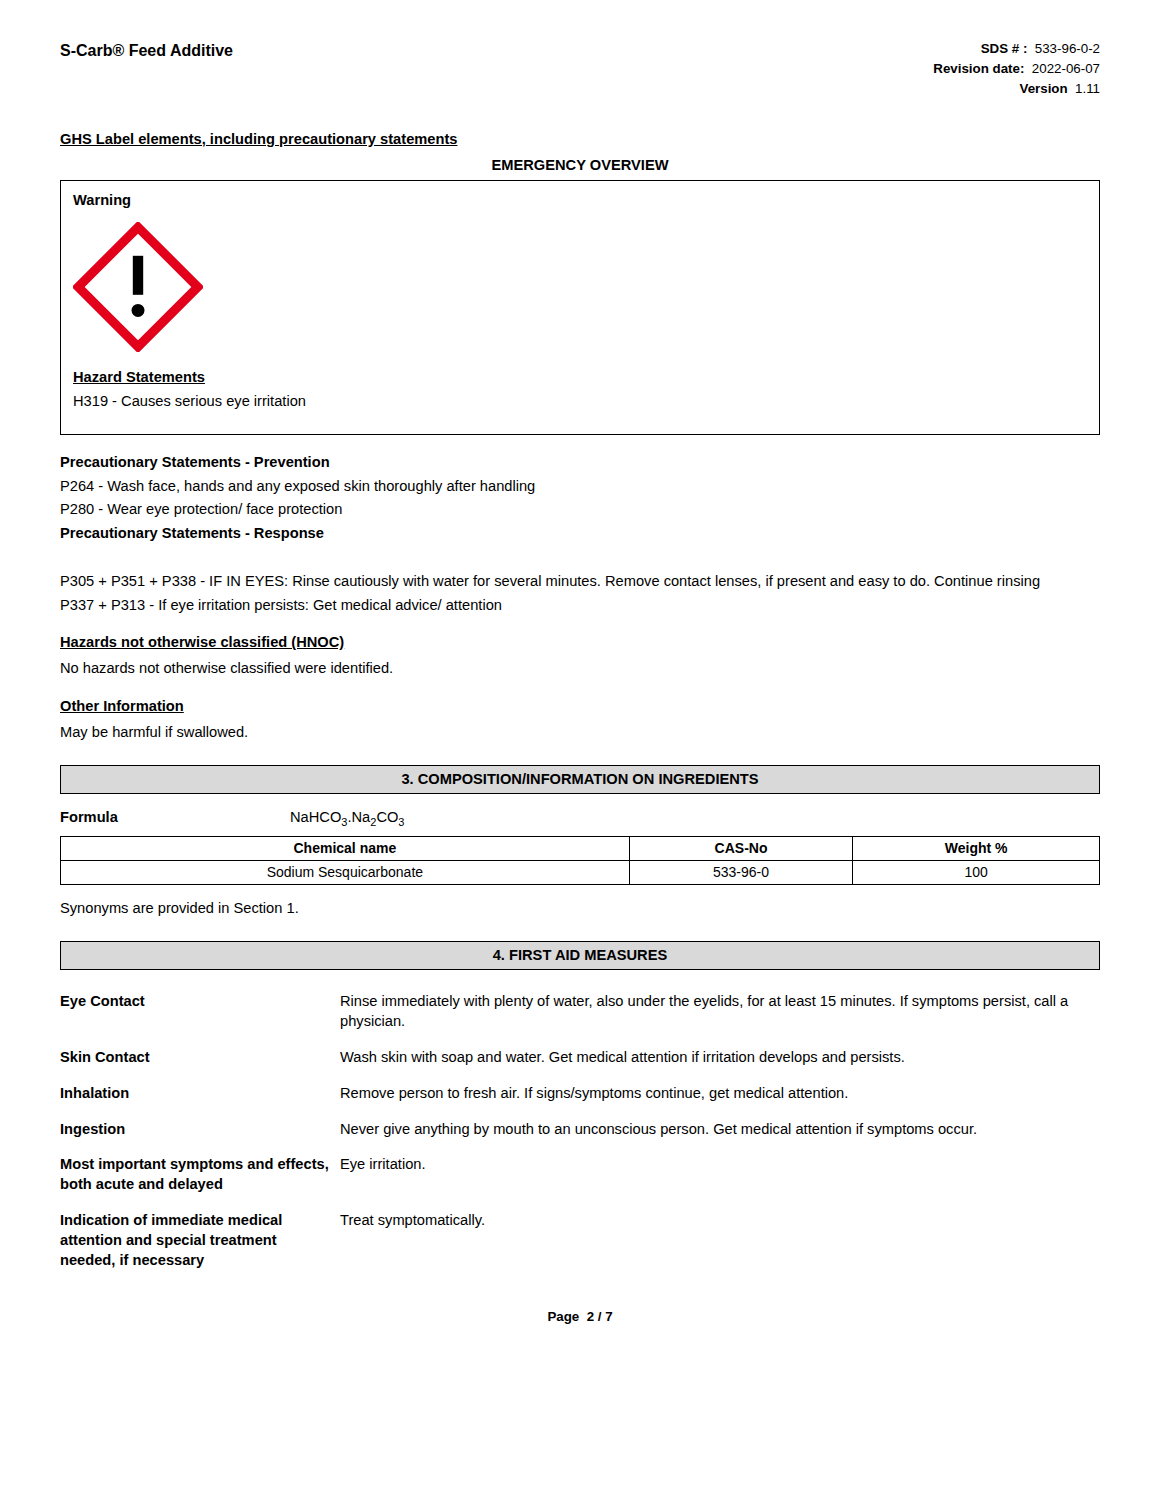S-Carb® Feed Additive
SDS # : 533-96-0-2
Revision date: 2022-06-07
Version 1.11
GHS Label elements, including precautionary statements
EMERGENCY OVERVIEW
Warning
Hazard Statements
H319 - Causes serious eye irritation
Precautionary Statements - Prevention
P264 - Wash face, hands and any exposed skin thoroughly after handling
P280 - Wear eye protection/ face protection
Precautionary Statements - Response
P305 + P351 + P338 - IF IN EYES: Rinse cautiously with water for several minutes. Remove contact lenses, if present and easy to do. Continue rinsing
P337 + P313 - If eye irritation persists: Get medical advice/ attention
Hazards not otherwise classified (HNOC)
No hazards not otherwise classified were identified.
Other Information
May be harmful if swallowed.
3. COMPOSITION/INFORMATION ON INGREDIENTS
Formula NaHCO3.Na2CO3
| Chemical name | CAS-No | Weight % |
| --- | --- | --- |
| Sodium Sesquicarbonate | 533-96-0 | 100 |
Synonyms are provided in Section 1.
4. FIRST AID MEASURES
| Eye Contact | Rinse immediately with plenty of water, also under the eyelids, for at least 15 minutes. If symptoms persist, call a physician. |
| Skin Contact | Wash skin with soap and water. Get medical attention if irritation develops and persists. |
| Inhalation | Remove person to fresh air. If signs/symptoms continue, get medical attention. |
| Ingestion | Never give anything by mouth to an unconscious person. Get medical attention if symptoms occur. |
| Most important symptoms and effects, both acute and delayed | Eye irritation. |
| Indication of immediate medical attention and special treatment needed, if necessary | Treat symptomatically. |
Page 2 / 7